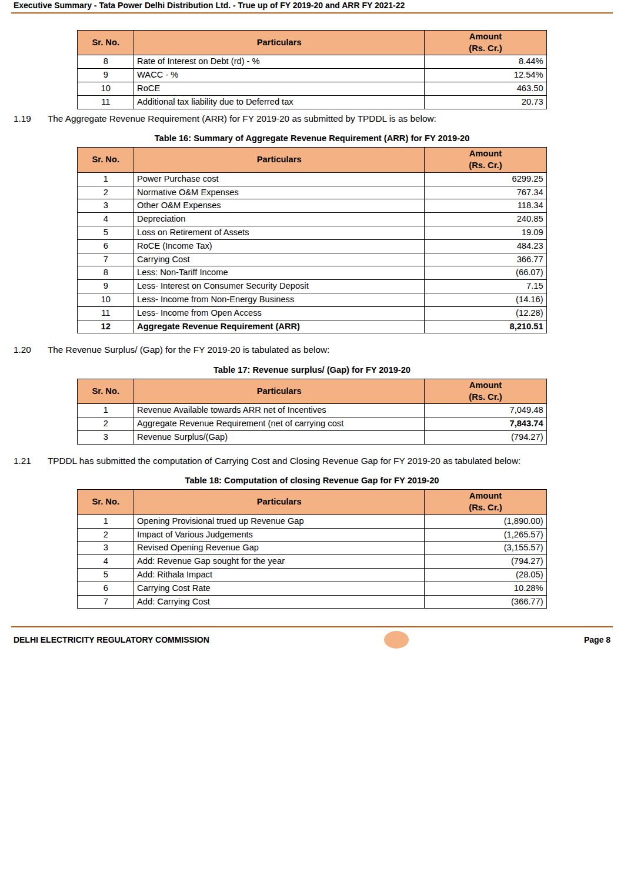Executive Summary - Tata Power Delhi Distribution Ltd. - True up of FY 2019-20 and ARR FY 2021-22
| Sr. No. | Particulars | Amount (Rs. Cr.) |
| --- | --- | --- |
| 8 | Rate of Interest on Debt (rd) - % | 8.44% |
| 9 | WACC - % | 12.54% |
| 10 | RoCE | 463.50 |
| 11 | Additional tax liability due to Deferred tax | 20.73 |
1.19
The Aggregate Revenue Requirement (ARR) for FY 2019-20 as submitted by TPDDL is as below:
Table 16: Summary of Aggregate Revenue Requirement (ARR) for FY 2019-20
| Sr. No. | Particulars | Amount (Rs. Cr.) |
| --- | --- | --- |
| 1 | Power Purchase cost | 6299.25 |
| 2 | Normative O&M Expenses | 767.34 |
| 3 | Other O&M Expenses | 118.34 |
| 4 | Depreciation | 240.85 |
| 5 | Loss on Retirement of Assets | 19.09 |
| 6 | RoCE (Income Tax) | 484.23 |
| 7 | Carrying Cost | 366.77 |
| 8 | Less: Non-Tariff Income | (66.07) |
| 9 | Less- Interest on Consumer Security Deposit | 7.15 |
| 10 | Less- Income from Non-Energy Business | (14.16) |
| 11 | Less- Income from Open Access | (12.28) |
| 12 | Aggregate Revenue Requirement (ARR) | 8,210.51 |
1.20
The Revenue Surplus/ (Gap) for the FY 2019-20 is tabulated as below:
Table 17: Revenue surplus/ (Gap) for FY 2019-20
| Sr. No. | Particulars | Amount (Rs. Cr.) |
| --- | --- | --- |
| 1 | Revenue Available towards ARR net of Incentives | 7,049.48 |
| 2 | Aggregate Revenue Requirement (net of carrying cost | 7,843.74 |
| 3 | Revenue Surplus/(Gap) | (794.27) |
1.21
TPDDL has submitted the computation of Carrying Cost and Closing Revenue Gap for FY 2019-20 as tabulated below:
Table 18: Computation of closing Revenue Gap for FY 2019-20
| Sr. No. | Particulars | Amount (Rs. Cr.) |
| --- | --- | --- |
| 1 | Opening Provisional trued up Revenue Gap | (1,890.00) |
| 2 | Impact of Various Judgements | (1,265.57) |
| 3 | Revised Opening Revenue Gap | (3,155.57) |
| 4 | Add: Revenue Gap sought for the year | (794.27) |
| 5 | Add: Rithala Impact | (28.05) |
| 6 | Carrying Cost Rate | 10.28% |
| 7 | Add: Carrying Cost | (366.77) |
DELHI ELECTRICITY REGULATORY COMMISSION
Page 8